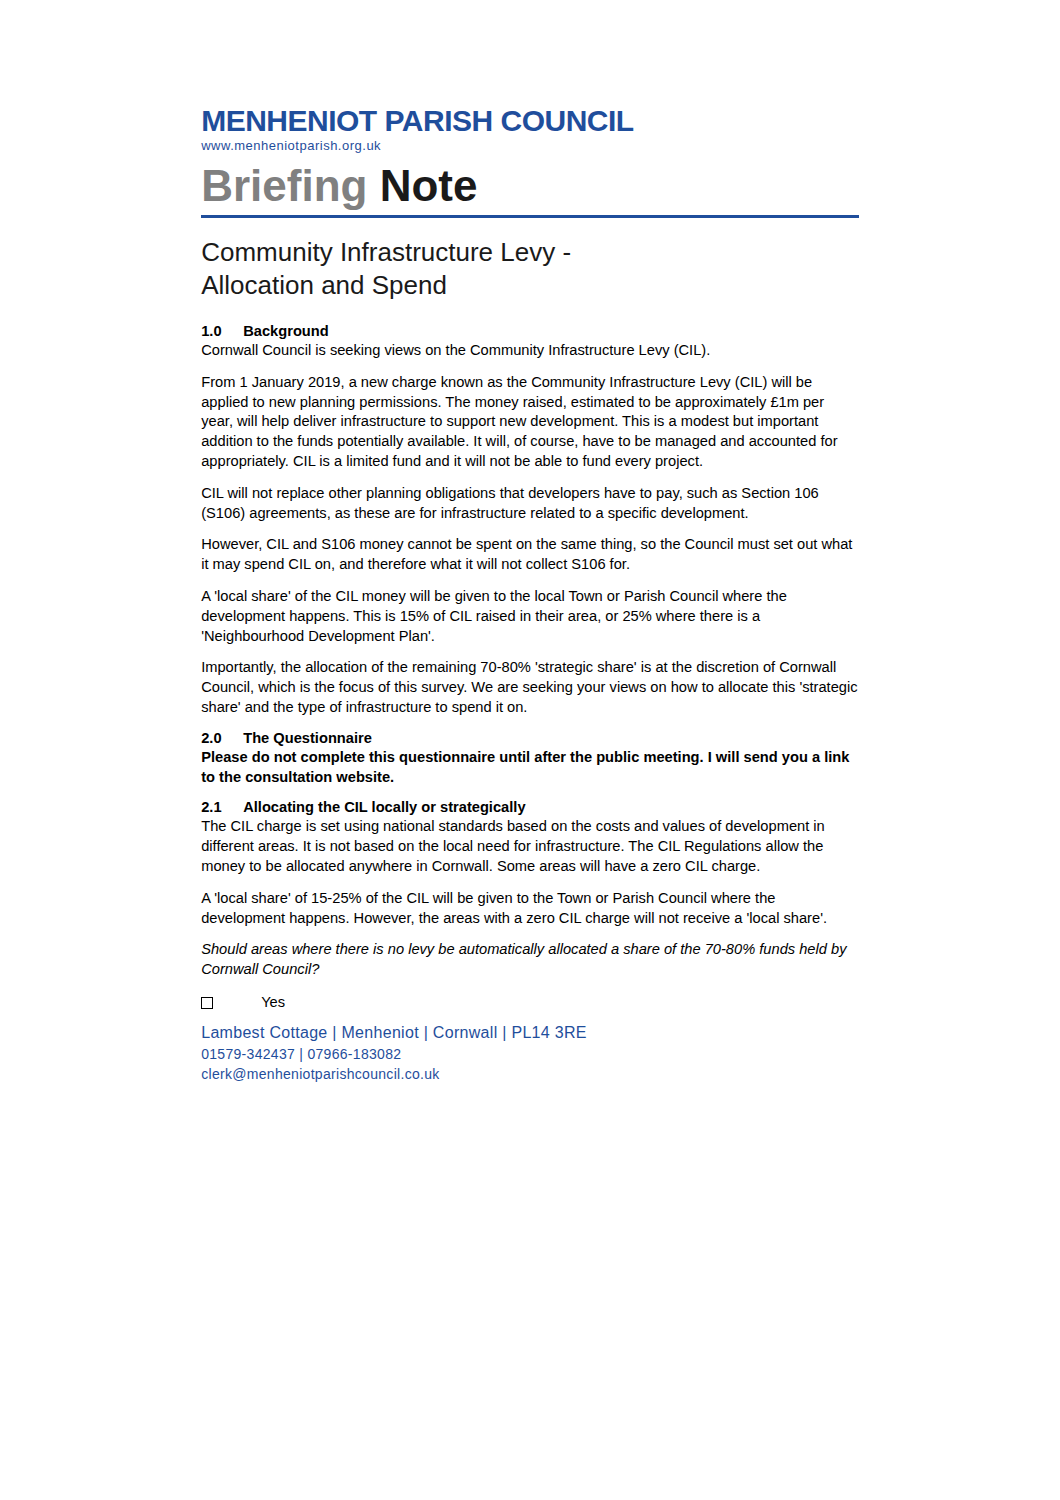MENHENIOT PARISH COUNCIL
www.menheniotparish.org.uk
Briefing Note
Community Infrastructure Levy -
Allocation and Spend
1.0 Background
Cornwall Council is seeking views on the Community Infrastructure Levy (CIL).
From 1 January 2019, a new charge known as the Community Infrastructure Levy (CIL) will be applied to new planning permissions. The money raised, estimated to be approximately £1m per year, will help deliver infrastructure to support new development. This is a modest but important addition to the funds potentially available. It will, of course, have to be managed and accounted for appropriately. CIL is a limited fund and it will not be able to fund every project.
CIL will not replace other planning obligations that developers have to pay, such as Section 106 (S106) agreements, as these are for infrastructure related to a specific development.
However, CIL and S106 money cannot be spent on the same thing, so the Council must set out what it may spend CIL on, and therefore what it will not collect S106 for.
A 'local share' of the CIL money will be given to the local Town or Parish Council where the development happens. This is 15% of CIL raised in their area, or 25% where there is a 'Neighbourhood Development Plan'.
Importantly, the allocation of the remaining 70-80% 'strategic share' is at the discretion of Cornwall Council, which is the focus of this survey. We are seeking your views on how to allocate this 'strategic share' and the type of infrastructure to spend it on.
2.0 The Questionnaire
Please do not complete this questionnaire until after the public meeting. I will send you a link to the consultation website.
2.1 Allocating the CIL locally or strategically
The CIL charge is set using national standards based on the costs and values of development in different areas. It is not based on the local need for infrastructure. The CIL Regulations allow the money to be allocated anywhere in Cornwall. Some areas will have a zero CIL charge.
A 'local share' of 15-25% of the CIL will be given to the Town or Parish Council where the development happens. However, the areas with a zero CIL charge will not receive a 'local share'.
Should areas where there is no levy be automatically allocated a share of the 70-80% funds held by Cornwall Council?
Yes
Lambest Cottage | Menheniot | Cornwall | PL14 3RE
01579-342437 | 07966-183082
clerk@menheniotparishcouncil.co.uk